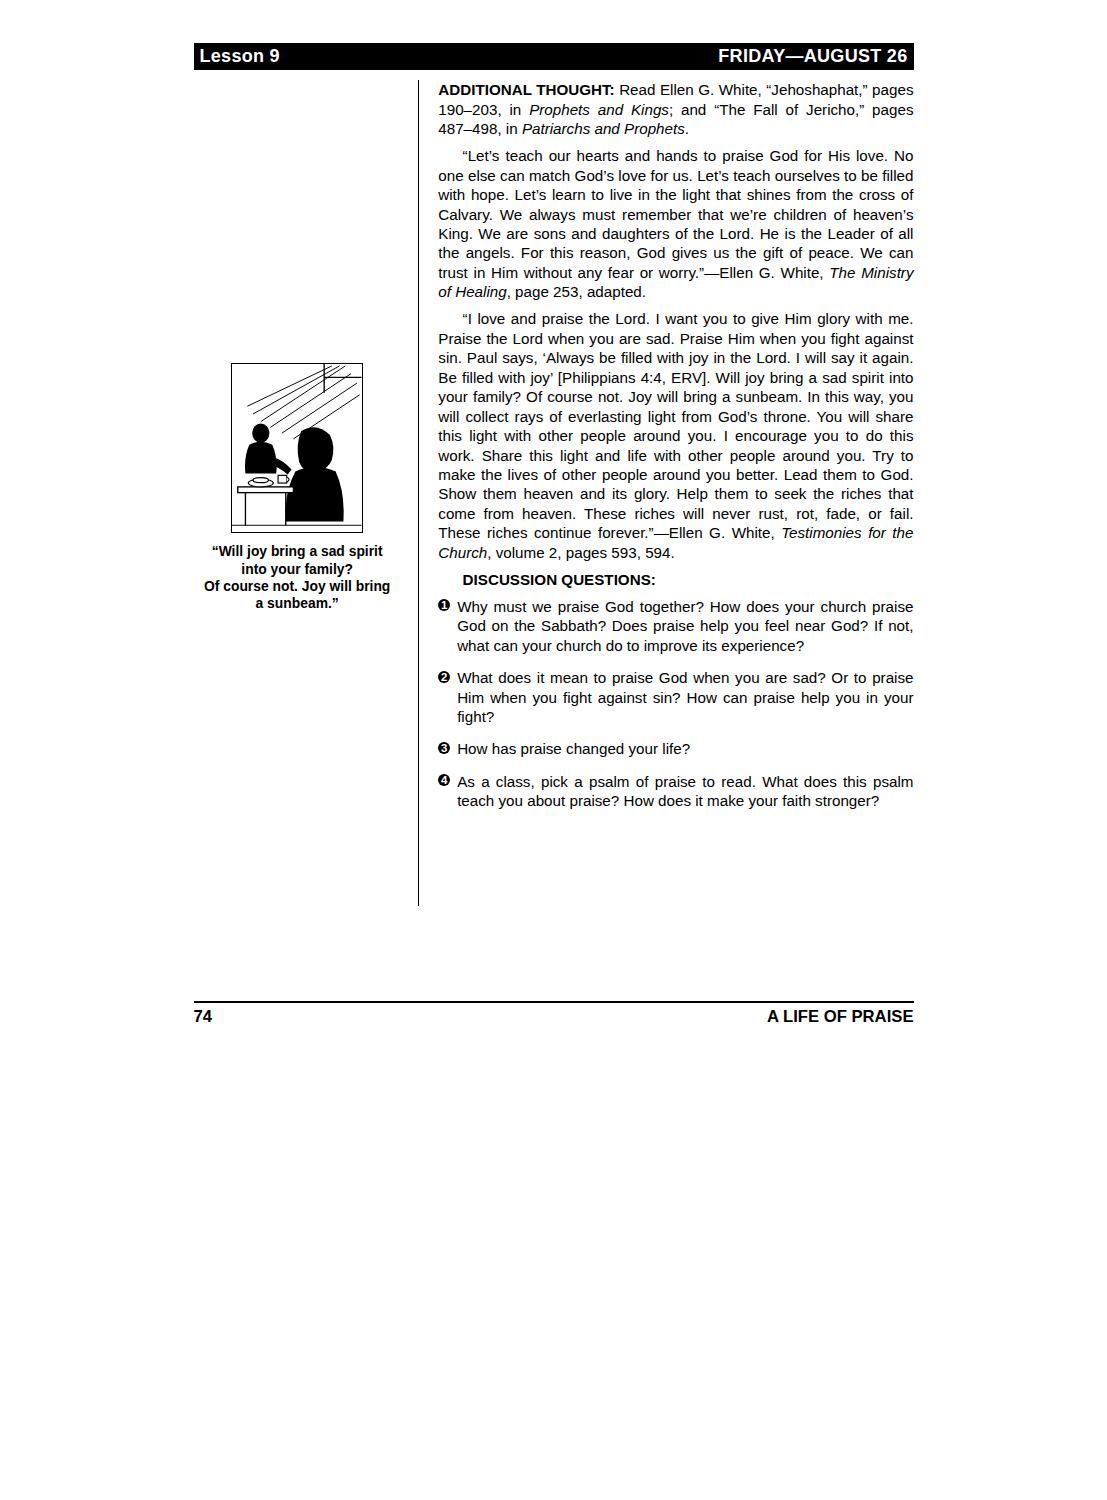Lesson 9
FRIDAY—AUGUST 26
“Will joy bring a sad spirit into your family?
Of course not. Joy will bring a sunbeam.”
ADDITIONAL THOUGHT: Read Ellen G. White, “Jehoshaphat,” pages 190–203, in Prophets and Kings; and “The Fall of Jericho,” pages 487–498, in Patriarchs and Prophets.
“Let’s teach our hearts and hands to praise God for His love. No one else can match God’s love for us. Let’s teach ourselves to be filled with hope. Let’s learn to live in the light that shines from the cross of Calvary. We always must remember that we’re children of heaven’s King. We are sons and daughters of the Lord. He is the Leader of all the angels. For this reason, God gives us the gift of peace. We can trust in Him without any fear or worry.”—Ellen G. White, The Ministry of Healing, page 253, adapted.
“I love and praise the Lord. I want you to give Him glory with me. Praise the Lord when you are sad. Praise Him when you fight against sin. Paul says, ‘Always be filled with joy in the Lord. I will say it again. Be filled with joy’ [Philippians 4:4, ERV]. Will joy bring a sad spirit into your family? Of course not. Joy will bring a sunbeam. In this way, you will collect rays of everlasting light from God’s throne. You will share this light with other people around you. I encourage you to do this work. Share this light and life with other people around you. Try to make the lives of other people around you better. Lead them to God. Show them heaven and its glory. Help them to seek the riches that come from heaven. These riches will never rust, rot, fade, or fail. These riches continue forever.”—Ellen G. White, Testimonies for the Church, volume 2, pages 593, 594.
DISCUSSION QUESTIONS:
1
Why must we praise God together? How does your church praise God on the Sabbath? Does praise help you feel near God? If not, what can your church do to improve its experience?
2
What does it mean to praise God when you are sad? Or to praise Him when you fight against sin? How can praise help you in your fight?
3
How has praise changed your life?
4
As a class, pick a psalm of praise to read. What does this psalm teach you about praise? How does it make your faith stronger?
74
A LIFE OF PRAISE